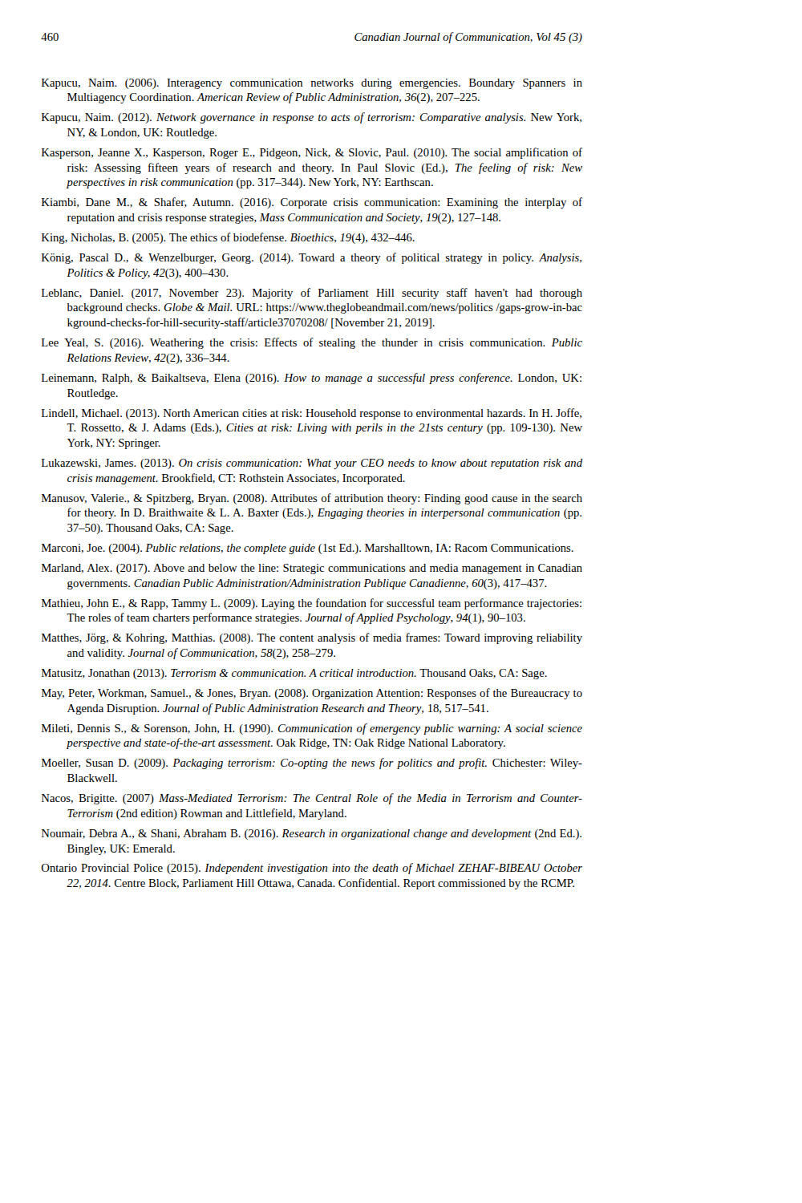460 Canadian Journal of Communication, Vol 45 (3)
Kapucu, Naim. (2006). Interagency communication networks during emergencies. Boundary Spanners in Multiagency Coordination. American Review of Public Administration, 36(2), 207–225.
Kapucu, Naim. (2012). Network governance in response to acts of terrorism: Comparative analysis. New York, NY, & London, UK: Routledge.
Kasperson, Jeanne X., Kasperson, Roger E., Pidgeon, Nick, & Slovic, Paul. (2010). The social amplification of risk: Assessing fifteen years of research and theory. In Paul Slovic (Ed.), The feeling of risk: New perspectives in risk communication (pp. 317–344). New York, NY: Earthscan.
Kiambi, Dane M., & Shafer, Autumn. (2016). Corporate crisis communication: Examining the interplay of reputation and crisis response strategies, Mass Communication and Society, 19(2), 127–148.
King, Nicholas, B. (2005). The ethics of biodefense. Bioethics, 19(4), 432–446.
König, Pascal D., & Wenzelburger, Georg. (2014). Toward a theory of political strategy in policy. Analysis, Politics & Policy, 42(3), 400–430.
Leblanc, Daniel. (2017, November 23). Majority of Parliament Hill security staff haven't had thorough background checks. Globe & Mail. URL: https://www.theglobeandmail.com/news/politics /gaps-grow-in-background-checks-for-hill-security-staff/article37070208/ [November 21, 2019].
Lee Yeal, S. (2016). Weathering the crisis: Effects of stealing the thunder in crisis communication. Public Relations Review, 42(2), 336–344.
Leinemann, Ralph, & Baikaltseva, Elena (2016). How to manage a successful press conference. London, UK: Routledge.
Lindell, Michael. (2013). North American cities at risk: Household response to environmental hazards. In H. Joffe, T. Rossetto, & J. Adams (Eds.), Cities at risk: Living with perils in the 21sts century (pp. 109-130). New York, NY: Springer.
Lukazewski, James. (2013). On crisis communication: What your CEO needs to know about reputation risk and crisis management. Brookfield, CT: Rothstein Associates, Incorporated.
Manusov, Valerie., & Spitzberg, Bryan. (2008). Attributes of attribution theory: Finding good cause in the search for theory. In D. Braithwaite & L. A. Baxter (Eds.), Engaging theories in interpersonal communication (pp. 37–50). Thousand Oaks, CA: Sage.
Marconi, Joe. (2004). Public relations, the complete guide (1st Ed.). Marshalltown, IA: Racom Communications.
Marland, Alex. (2017). Above and below the line: Strategic communications and media management in Canadian governments. Canadian Public Administration/Administration Publique Canadienne, 60(3), 417–437.
Mathieu, John E., & Rapp, Tammy L. (2009). Laying the foundation for successful team performance trajectories: The roles of team charters performance strategies. Journal of Applied Psychology, 94(1), 90–103.
Matthes, Jörg, & Kohring, Matthias. (2008). The content analysis of media frames: Toward improving reliability and validity. Journal of Communication, 58(2), 258–279.
Matusitz, Jonathan (2013). Terrorism & communication. A critical introduction. Thousand Oaks, CA: Sage.
May, Peter, Workman, Samuel., & Jones, Bryan. (2008). Organization Attention: Responses of the Bureaucracy to Agenda Disruption. Journal of Public Administration Research and Theory, 18, 517–541.
Mileti, Dennis S., & Sorenson, John, H. (1990). Communication of emergency public warning: A social science perspective and state-of-the-art assessment. Oak Ridge, TN: Oak Ridge National Laboratory.
Moeller, Susan D. (2009). Packaging terrorism: Co-opting the news for politics and profit. Chichester: Wiley-Blackwell.
Nacos, Brigitte. (2007) Mass-Mediated Terrorism: The Central Role of the Media in Terrorism and Counter-Terrorism (2nd edition) Rowman and Littlefield, Maryland.
Noumair, Debra A., & Shani, Abraham B. (2016). Research in organizational change and development (2nd Ed.). Bingley, UK: Emerald.
Ontario Provincial Police (2015). Independent investigation into the death of Michael ZEHAF-BIBEAU October 22, 2014. Centre Block, Parliament Hill Ottawa, Canada. Confidential. Report commissioned by the RCMP.